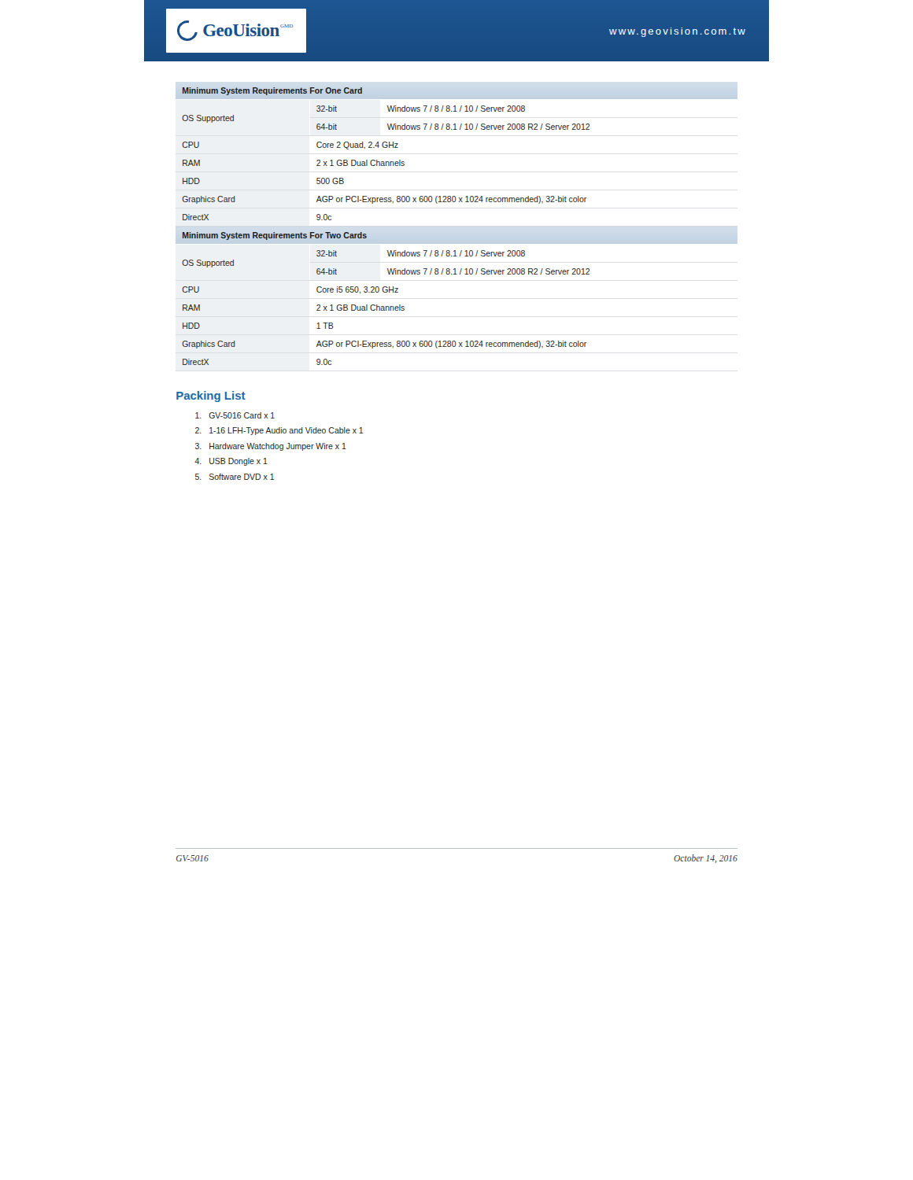GeoUisionGMD
www.geovision.com.tw
| Minimum System Requirements For One Card |
| OS Supported | 32-bit | Windows 7 / 8 / 8.1 / 10 / Server 2008 |
| 64-bit | Windows 7 / 8 / 8.1 / 10 / Server 2008 R2 / Server 2012 |
| CPU | Core 2 Quad, 2.4 GHz |
| RAM | 2 x 1 GB Dual Channels |
| HDD | 500 GB |
| Graphics Card | AGP or PCI-Express, 800 x 600 (1280 x 1024 recommended), 32-bit color |
| DirectX | 9.0c |
| Minimum System Requirements For Two Cards |
| OS Supported | 32-bit | Windows 7 / 8 / 8.1 / 10 / Server 2008 |
| 64-bit | Windows 7 / 8 / 8.1 / 10 / Server 2008 R2 / Server 2012 |
| CPU | Core i5 650, 3.20 GHz |
| RAM | 2 x 1 GB Dual Channels |
| HDD | 1 TB |
| Graphics Card | AGP or PCI-Express, 800 x 600 (1280 x 1024 recommended), 32-bit color |
| DirectX | 9.0c |
Packing List
GV-5016 Card x 1
1-16 LFH-Type Audio and Video Cable x 1
Hardware Watchdog Jumper Wire x 1
USB Dongle x 1
Software DVD x 1
GV-5016 October 14, 2016